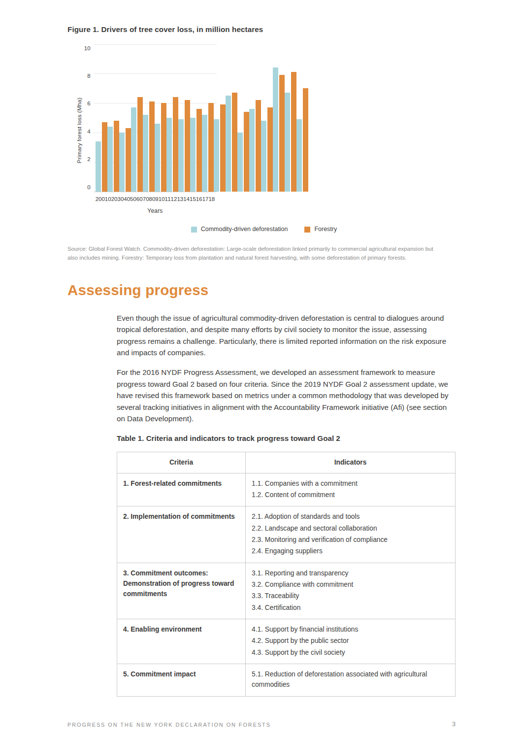Figure 1. Drivers of tree cover loss, in million hectares
Primary forest loss (Mha)
10 8 6 4 2 0
20010203040506 070809101112 131415161718
Years
Commodity-driven deforestation Forestry
Source: Global Forest Watch. Commodity-driven deforestation: Large-scale deforestation linked primarily to commercial agricultural expansion but also includes mining. Forestry: Temporary loss from plantation and natural forest harvesting, with some deforestation of primary forests.
Assessing progress
Even though the issue of agricultural commodity-driven deforestation is central to dialogues around tropical deforestation, and despite many efforts by civil society to monitor the issue, assessing progress remains a challenge. Particularly, there is limited reported information on the risk exposure and impacts of companies.
For the 2016 NYDF Progress Assessment, we developed an assessment framework to measure progress toward Goal 2 based on four criteria. Since the 2019 NYDF Goal 2 assessment update, we have revised this framework based on metrics under a common methodology that was developed by several tracking initiatives in alignment with the Accountability Framework initiative (Afi) (see section on Data Development).
Table 1. Criteria and indicators to track progress toward Goal 2
| Criteria | Indicators |
| --- | --- |
| 1. Forest-related commitments | 1.1. Companies with a commitment 1.2. Content of commitment |
| 2. Implementation of commitments | 2.1. Adoption of standards and tools 2.2. Landscape and sectoral collaboration 2.3. Monitoring and verification of compliance 2.4. Engaging suppliers |
| 3. Commitment outcomes: Demonstration of progress toward commitments | 3.1. Reporting and transparency 3.2. Compliance with commitment 3.3. Traceability 3.4. Certification |
| 4. Enabling environment | 4.1. Support by financial institutions 4.2. Support by the public sector 4.3. Support by the civil society |
| 5. Commitment impact | 5.1. Reduction of deforestation associated with agricultural commodities |
Progress on the New York Declaration on Forests 3